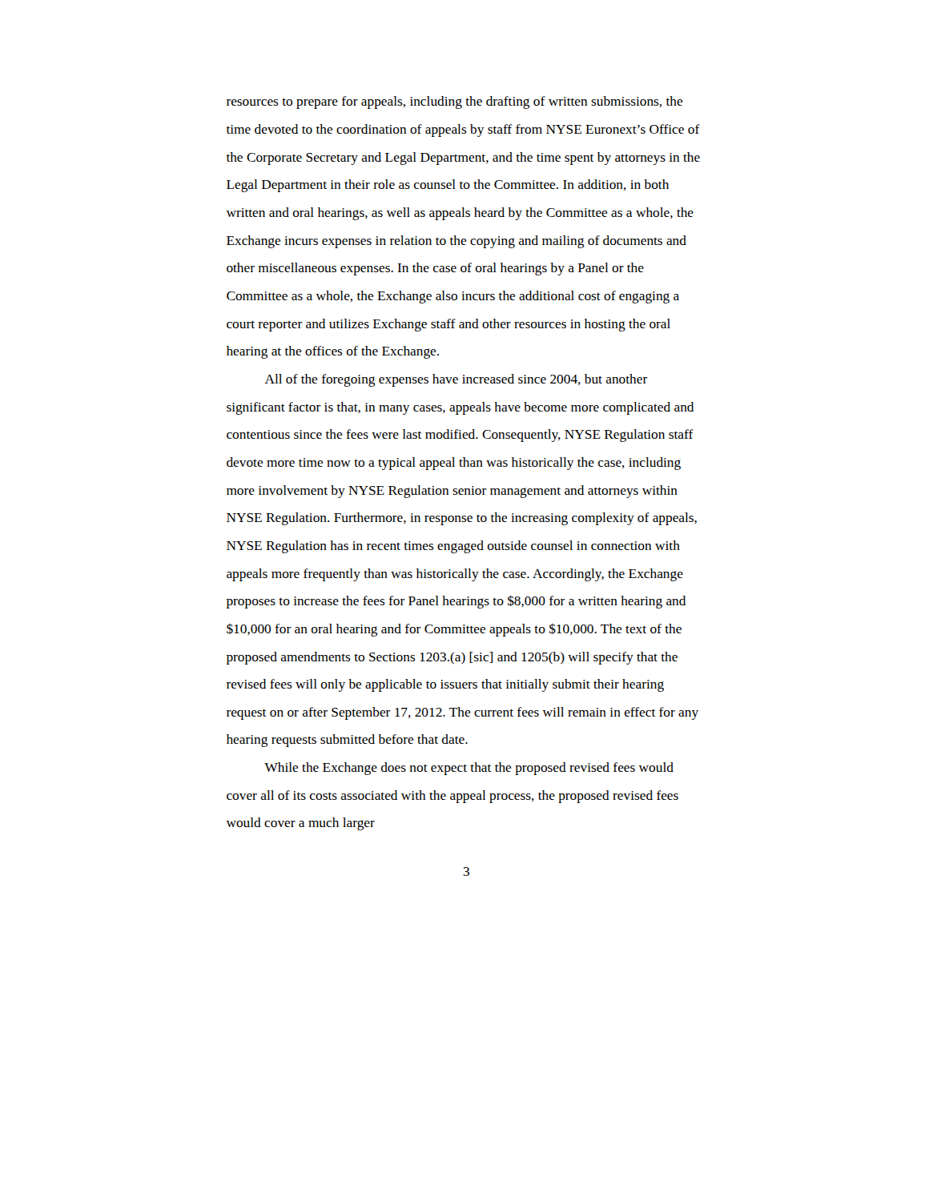resources to prepare for appeals, including the drafting of written submissions, the time devoted to the coordination of appeals by staff from NYSE Euronext’s Office of the Corporate Secretary and Legal Department, and the time spent by attorneys in the Legal Department in their role as counsel to the Committee. In addition, in both written and oral hearings, as well as appeals heard by the Committee as a whole, the Exchange incurs expenses in relation to the copying and mailing of documents and other miscellaneous expenses. In the case of oral hearings by a Panel or the Committee as a whole, the Exchange also incurs the additional cost of engaging a court reporter and utilizes Exchange staff and other resources in hosting the oral hearing at the offices of the Exchange.
All of the foregoing expenses have increased since 2004, but another significant factor is that, in many cases, appeals have become more complicated and contentious since the fees were last modified. Consequently, NYSE Regulation staff devote more time now to a typical appeal than was historically the case, including more involvement by NYSE Regulation senior management and attorneys within NYSE Regulation. Furthermore, in response to the increasing complexity of appeals, NYSE Regulation has in recent times engaged outside counsel in connection with appeals more frequently than was historically the case. Accordingly, the Exchange proposes to increase the fees for Panel hearings to $8,000 for a written hearing and $10,000 for an oral hearing and for Committee appeals to $10,000. The text of the proposed amendments to Sections 1203.(a) [sic] and 1205(b) will specify that the revised fees will only be applicable to issuers that initially submit their hearing request on or after September 17, 2012. The current fees will remain in effect for any hearing requests submitted before that date.
While the Exchange does not expect that the proposed revised fees would cover all of its costs associated with the appeal process, the proposed revised fees would cover a much larger
3